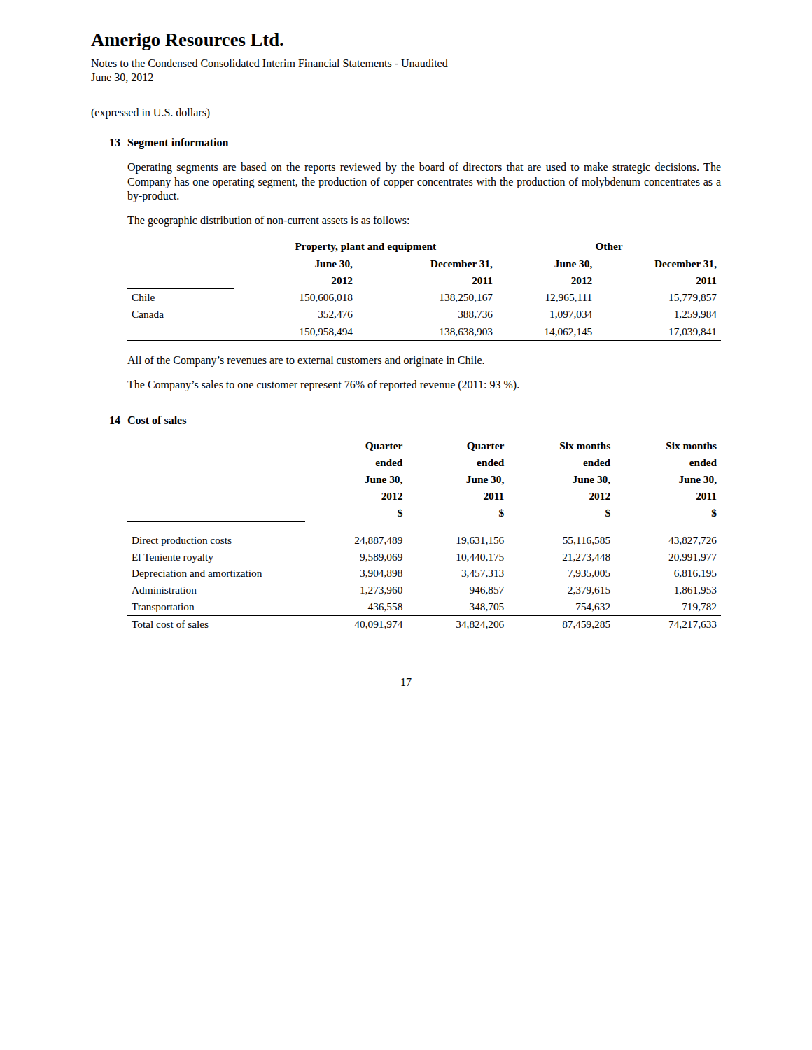Amerigo Resources Ltd.
Notes to the Condensed Consolidated Interim Financial Statements - Unaudited
June 30, 2012
(expressed in U.S. dollars)
13 Segment information
Operating segments are based on the reports reviewed by the board of directors that are used to make strategic decisions. The Company has one operating segment, the production of copper concentrates with the production of molybdenum concentrates as a by-product.
The geographic distribution of non-current assets is as follows:
| | Property, plant and equipment | Other |
| | June 30, | December 31, | June 30, | December 31, |
| | 2012 | 2011 | 2012 | 2011 |
| Chile | 150,606,018 | 138,250,167 | 12,965,111 | 15,779,857 |
| Canada | 352,476 | 388,736 | 1,097,034 | 1,259,984 |
| | 150,958,494 | 138,638,903 | 14,062,145 | 17,039,841 |
All of the Company’s revenues are to external customers and originate in Chile.
The Company’s sales to one customer represent 76% of reported revenue (2011: 93 %).
14 Cost of sales
| | Quarter | Quarter | Six months | Six months |
| | ended | ended | ended | ended |
| | June 30, | June 30, | June 30, | June 30, |
| | 2012 | 2011 | 2012 | 2011 |
| | $ | $ | $ | $ |
| Direct production costs | 24,887,489 | 19,631,156 | 55,116,585 | 43,827,726 |
| El Teniente royalty | 9,589,069 | 10,440,175 | 21,273,448 | 20,991,977 |
| Depreciation and amortization | 3,904,898 | 3,457,313 | 7,935,005 | 6,816,195 |
| Administration | 1,273,960 | 946,857 | 2,379,615 | 1,861,953 |
| Transportation | 436,558 | 348,705 | 754,632 | 719,782 |
| Total cost of sales | 40,091,974 | 34,824,206 | 87,459,285 | 74,217,633 |
17